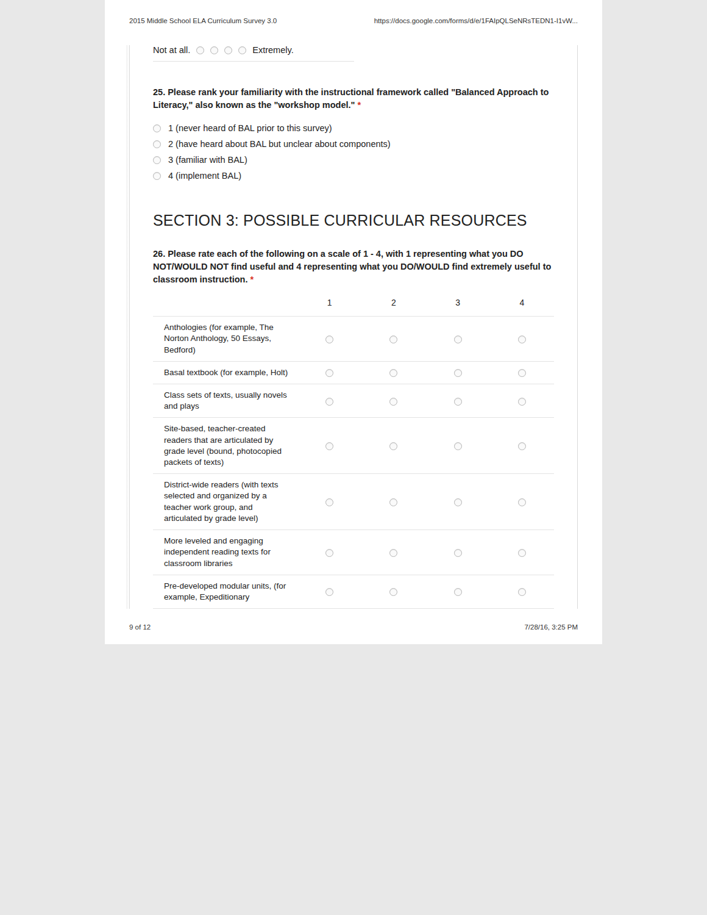2015 Middle School ELA Curriculum Survey 3.0
https://docs.google.com/forms/d/e/1FAIpQLSeNRsTEDN1-I1vW...
Not at all. Extremely.
25. Please rank your familiarity with the instructional framework called "Balanced Approach to Literacy," also known as the "workshop model." *
1 (never heard of BAL prior to this survey)
2 (have heard about BAL but unclear about components)
3 (familiar with BAL)
4 (implement BAL)
SECTION 3: POSSIBLE CURRICULAR RESOURCES
26. Please rate each of the following on a scale of 1 - 4, with 1 representing what you DO NOT/WOULD NOT find useful and 4 representing what you DO/WOULD find extremely useful to classroom instruction. *
| | 1 | 2 | 3 | 4 |
| --- | --- | --- | --- | --- |
| Anthologies (for example, The Norton Anthology, 50 Essays, Bedford) | | | | |
| Basal textbook (for example, Holt) | | | | |
| Class sets of texts, usually novels and plays | | | | |
| Site-based, teacher-created readers that are articulated by grade level (bound, photocopied packets of texts) | | | | |
| District-wide readers (with texts selected and organized by a teacher work group, and articulated by grade level) | | | | |
| More leveled and engaging independent reading texts for classroom libraries | | | | |
| Pre-developed modular units, (for example, Expeditionary | | | | |
9 of 12
7/28/16, 3:25 PM